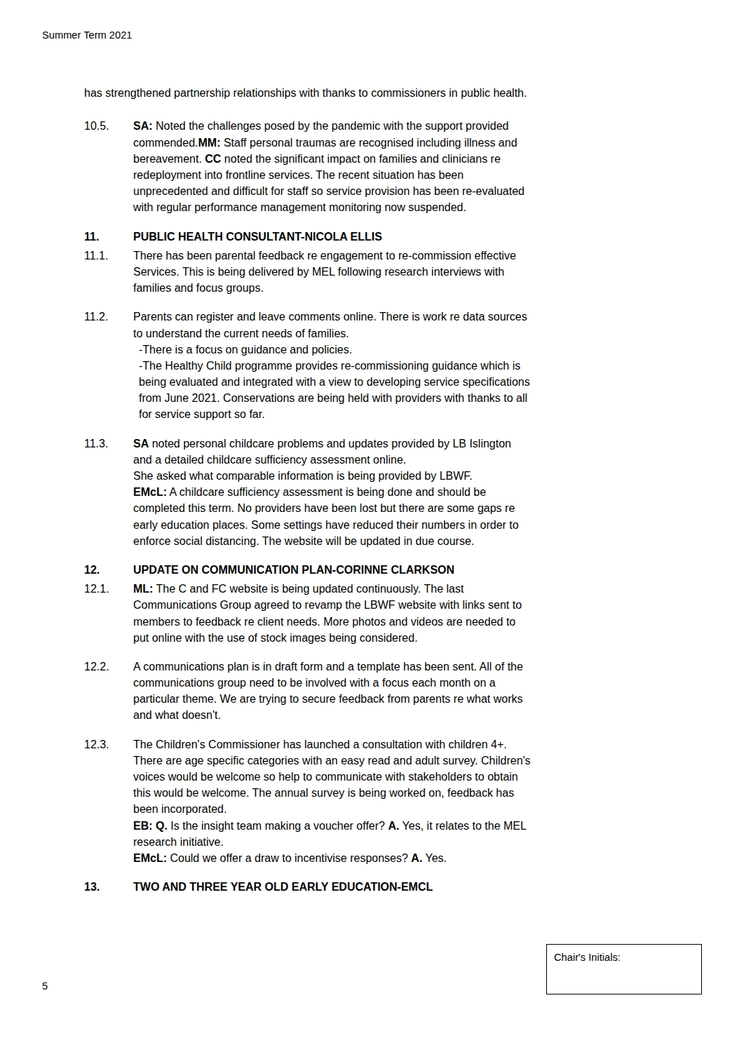Summer Term 2021
has strengthened partnership relationships with thanks to commissioners in public health.
10.5.
SA: Noted the challenges posed by the pandemic with the support provided commended.MM: Staff personal traumas are recognised including illness and bereavement. CC noted the significant impact on families and clinicians re redeployment into frontline services. The recent situation has been unprecedented and difficult for staff so service provision has been re-evaluated with regular performance management monitoring now suspended.
11.
Public Health Consultant-Nicola Ellis
11.1.
There has been parental feedback re engagement to re-commission effective Services. This is being delivered by MEL following research interviews with families and focus groups.
11.2.
Parents can register and leave comments online. There is work re data sources to understand the current needs of families. -There is a focus on guidance and policies. -The Healthy Child programme provides re-commissioning guidance which is being evaluated and integrated with a view to developing service specifications from June 2021. Conservations are being held with providers with thanks to all for service support so far.
11.3.
SA noted personal childcare problems and updates provided by LB Islington and a detailed childcare sufficiency assessment online.
She asked what comparable information is being provided by LBWF.
EMcL: A childcare sufficiency assessment is being done and should be completed this term. No providers have been lost but there are some gaps re early education places. Some settings have reduced their numbers in order to enforce social distancing. The website will be updated in due course.
12.
Update on Communication Plan-Corinne Clarkson
12.1.
ML: The C and FC website is being updated continuously. The last Communications Group agreed to revamp the LBWF website with links sent to members to feedback re client needs. More photos and videos are needed to put online with the use of stock images being considered.
12.2.
A communications plan is in draft form and a template has been sent. All of the communications group need to be involved with a focus each month on a particular theme. We are trying to secure feedback from parents re what works and what doesn't.
12.3.
The Children's Commissioner has launched a consultation with children 4+. There are age specific categories with an easy read and adult survey. Children's voices would be welcome so help to communicate with stakeholders to obtain this would be welcome. The annual survey is being worked on, feedback has been incorporated.
EB: Q. Is the insight team making a voucher offer? A. Yes, it relates to the MEL research initiative.
EMcL: Could we offer a draw to incentivise responses? A. Yes.
13.
Two and Three Year Old Early Education-EMcL
5
Chair's Initials: